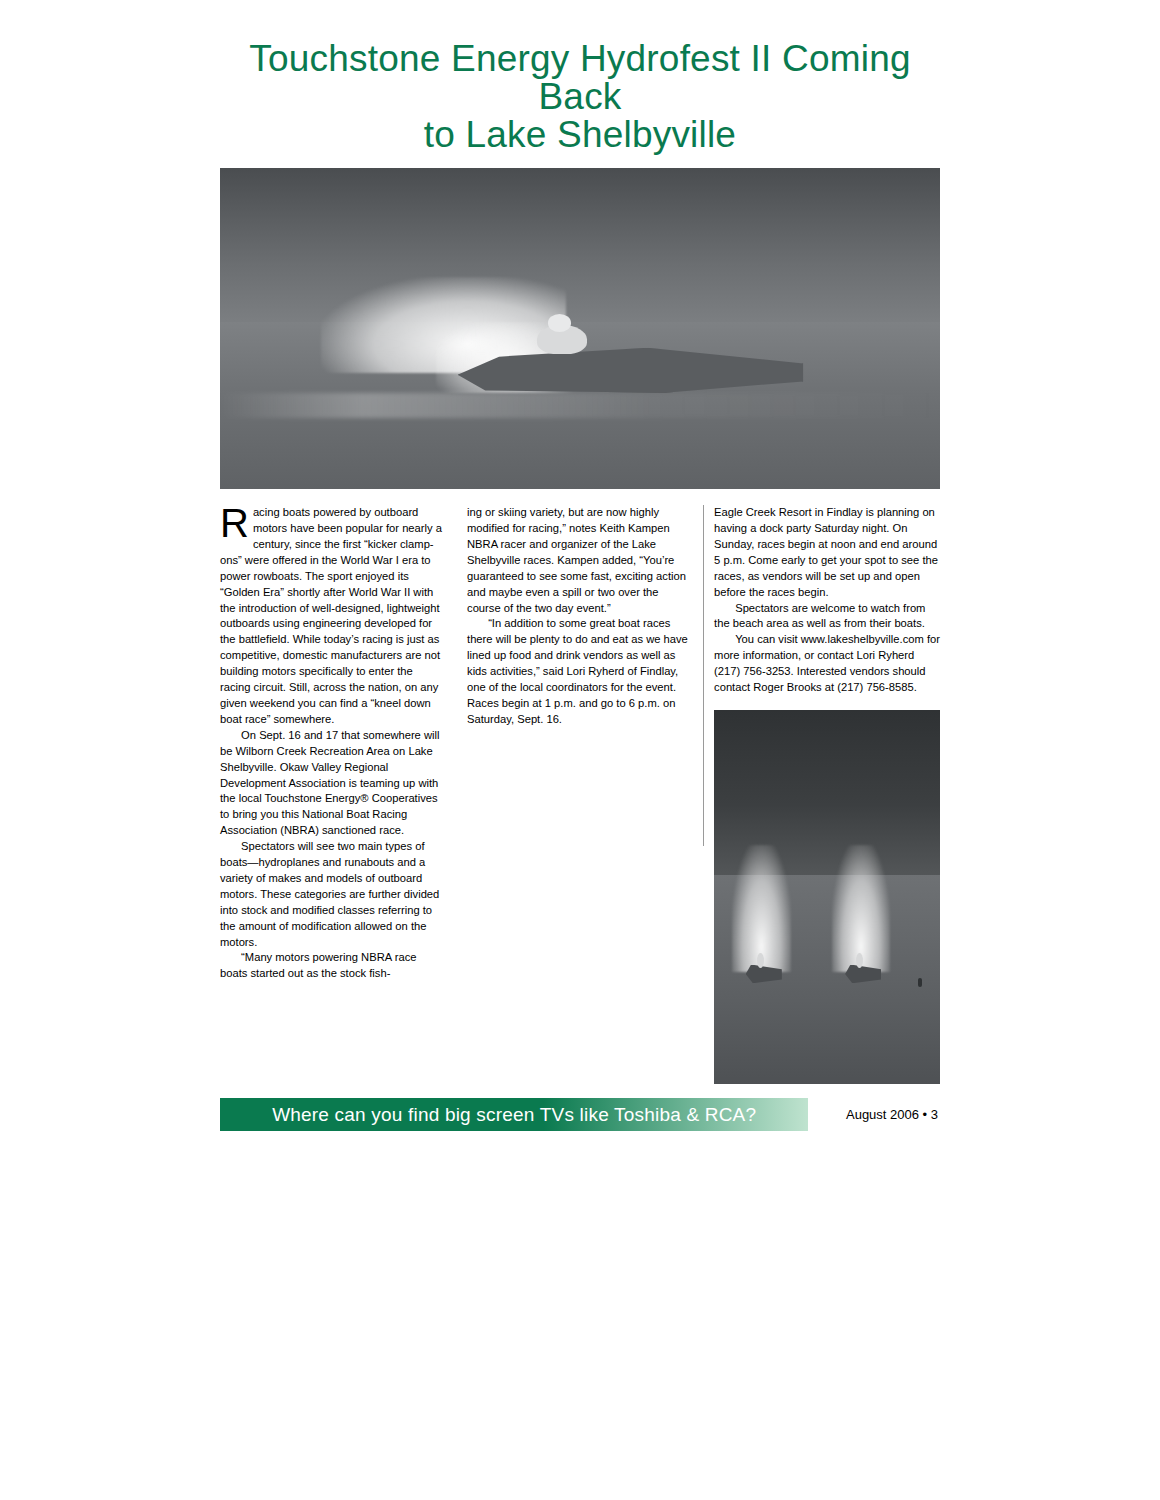Touchstone Energy Hydrofest II Coming Back
to Lake Shelbyville
Racing boats powered by outboard motors have been popular for nearly a century, since the first “kicker clamp-ons” were offered in the World War I era to power rowboats. The sport enjoyed its “Golden Era” shortly after World War II with the introduction of well-designed, lightweight outboards using engineering developed for the battlefield. While today’s racing is just as competitive, domestic manufacturers are not building motors specifically to enter the racing circuit. Still, across the nation, on any given weekend you can find a “kneel down boat race” somewhere.
On Sept. 16 and 17 that somewhere will be Wilborn Creek Recreation Area on Lake Shelbyville. Okaw Valley Regional Development Association is teaming up with the local Touchstone Energy® Cooperatives to bring you this National Boat Racing Association (NBRA) sanctioned race.
Spectators will see two main types of boats—hydroplanes and runabouts and a variety of makes and models of outboard motors. These categories are further divided into stock and modified classes referring to the amount of modification allowed on the motors.
“Many motors powering NBRA race boats started out as the stock fish-
ing or skiing variety, but are now highly modified for racing,” notes Keith Kampen NBRA racer and organizer of the Lake Shelbyville races. Kampen added, “You’re guaranteed to see some fast, exciting action and maybe even a spill or two over the course of the two day event.”
“In addition to some great boat races there will be plenty to do and eat as we have lined up food and drink vendors as well as kids activities,” said Lori Ryherd of Findlay, one of the local coordinators for the event. Races begin at 1 p.m. and go to 6 p.m. on Saturday, Sept. 16.
Eagle Creek Resort in Findlay is planning on having a dock party Saturday night. On Sunday, races begin at noon and end around 5 p.m. Come early to get your spot to see the races, as vendors will be set up and open before the races begin.
Spectators are welcome to watch from the beach area as well as from their boats.
You can visit www.lakeshelbyville.com for more information, or contact Lori Ryherd (217) 756-3253. Interested vendors should contact Roger Brooks at (217) 756-8585.
Where can you find big screen TVs like Toshiba & RCA?
August 2006 • 3